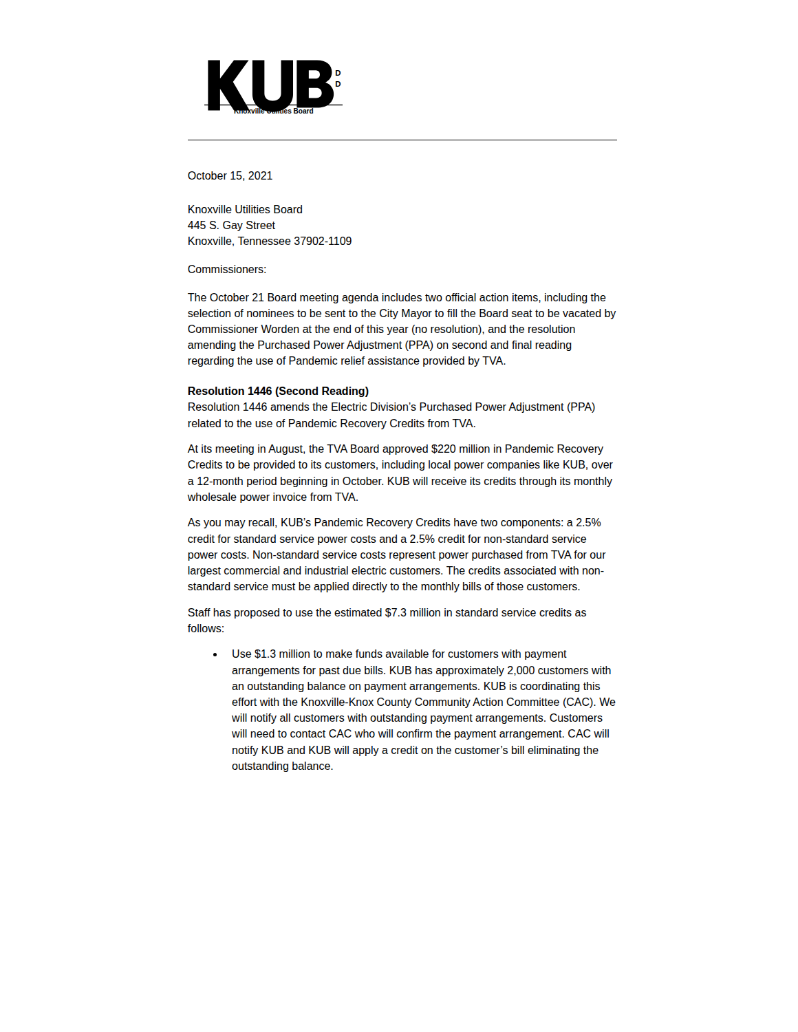D D Knoxville Utilities Board
October 15, 2021
Knoxville Utilities Board
445 S. Gay Street
Knoxville, Tennessee 37902-1109
Commissioners:
The October 21 Board meeting agenda includes two official action items, including the selection of nominees to be sent to the City Mayor to fill the Board seat to be vacated by Commissioner Worden at the end of this year (no resolution), and the resolution amending the Purchased Power Adjustment (PPA) on second and final reading regarding the use of Pandemic relief assistance provided by TVA.
Resolution 1446 (Second Reading)
Resolution 1446 amends the Electric Division’s Purchased Power Adjustment (PPA) related to the use of Pandemic Recovery Credits from TVA.
At its meeting in August, the TVA Board approved $220 million in Pandemic Recovery Credits to be provided to its customers, including local power companies like KUB, over a 12-month period beginning in October. KUB will receive its credits through its monthly wholesale power invoice from TVA.
As you may recall, KUB’s Pandemic Recovery Credits have two components: a 2.5% credit for standard service power costs and a 2.5% credit for non-standard service power costs. Non-standard service costs represent power purchased from TVA for our largest commercial and industrial electric customers. The credits associated with non-standard service must be applied directly to the monthly bills of those customers.
Staff has proposed to use the estimated $7.3 million in standard service credits as follows:
Use $1.3 million to make funds available for customers with payment arrangements for past due bills. KUB has approximately 2,000 customers with an outstanding balance on payment arrangements. KUB is coordinating this effort with the Knoxville-Knox County Community Action Committee (CAC). We will notify all customers with outstanding payment arrangements. Customers will need to contact CAC who will confirm the payment arrangement. CAC will notify KUB and KUB will apply a credit on the customer’s bill eliminating the outstanding balance.